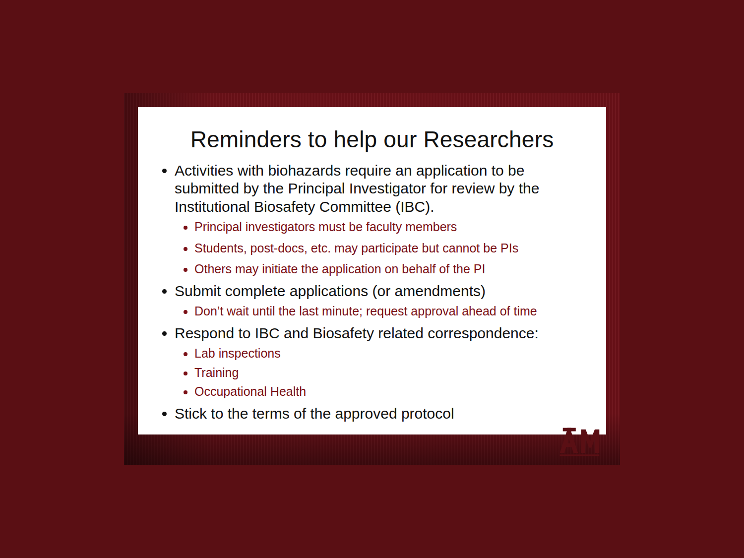Reminders to help our Researchers
Activities with biohazards require an application to be submitted by the Principal Investigator for review by the Institutional Biosafety Committee (IBC).
Principal investigators must be faculty members
Students, post-docs, etc. may participate but cannot be PIs
Others may initiate the application on behalf of the PI
Submit complete applications (or amendments)
Don’t wait until the last minute; request approval ahead of time
Respond to IBC and Biosafety related correspondence:
Lab inspections
Training
Occupational Health
Stick to the terms of the approved protocol